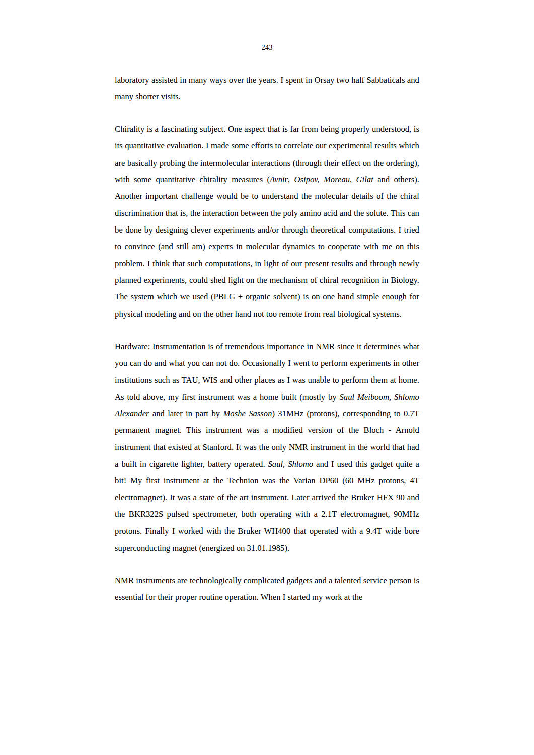243
laboratory assisted in many ways over the years. I spent in Orsay two half Sabbaticals and many shorter visits.
Chirality is a fascinating subject. One aspect that is far from being properly understood, is its quantitative evaluation. I made some efforts to correlate our experimental results which are basically probing the intermolecular interactions (through their effect on the ordering), with some quantitative chirality measures (Avnir, Osipov, Moreau, Gilat and others). Another important challenge would be to understand the molecular details of the chiral discrimination that is, the interaction between the poly amino acid and the solute. This can be done by designing clever experiments and/or through theoretical computations. I tried to convince (and still am) experts in molecular dynamics to cooperate with me on this problem. I think that such computations, in light of our present results and through newly planned experiments, could shed light on the mechanism of chiral recognition in Biology. The system which we used (PBLG + organic solvent) is on one hand simple enough for physical modeling and on the other hand not too remote from real biological systems.
Hardware: Instrumentation is of tremendous importance in NMR since it determines what you can do and what you can not do. Occasionally I went to perform experiments in other institutions such as TAU, WIS and other places as I was unable to perform them at home. As told above, my first instrument was a home built (mostly by Saul Meiboom, Shlomo Alexander and later in part by Moshe Sasson) 31MHz (protons), corresponding to 0.7T permanent magnet. This instrument was a modified version of the Bloch - Arnold instrument that existed at Stanford. It was the only NMR instrument in the world that had a built in cigarette lighter, battery operated. Saul, Shlomo and I used this gadget quite a bit! My first instrument at the Technion was the Varian DP60 (60 MHz protons, 4T electromagnet). It was a state of the art instrument. Later arrived the Bruker HFX 90 and the BKR322S pulsed spectrometer, both operating with a 2.1T electromagnet, 90MHz protons. Finally I worked with the Bruker WH400 that operated with a 9.4T wide bore superconducting magnet (energized on 31.01.1985).
NMR instruments are technologically complicated gadgets and a talented service person is essential for their proper routine operation. When I started my work at the